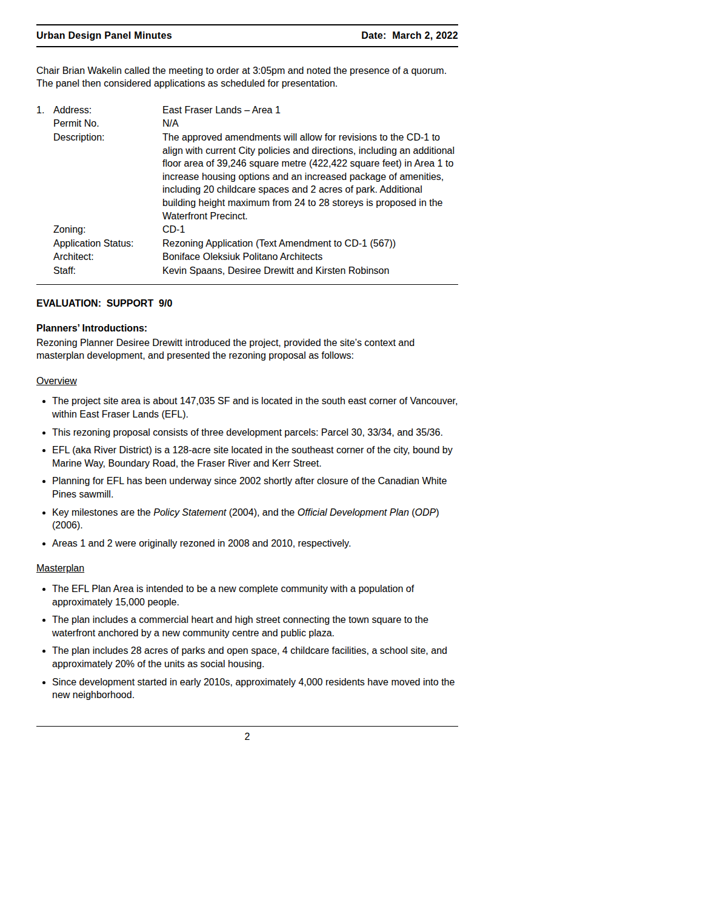Urban Design Panel Minutes Date: March 2, 2022
Chair Brian Wakelin called the meeting to order at 3:05pm and noted the presence of a quorum. The panel then considered applications as scheduled for presentation.
| 1. | Address: | East Fraser Lands – Area 1 |
| | Permit No. | N/A |
| | Description: | The approved amendments will allow for revisions to the CD-1 to align with current City policies and directions, including an additional floor area of 39,246 square metre (422,422 square feet) in Area 1 to increase housing options and an increased package of amenities, including 20 childcare spaces and 2 acres of park. Additional building height maximum from 24 to 28 storeys is proposed in the Waterfront Precinct. |
| | Zoning: | CD-1 |
| | Application Status: | Rezoning Application (Text Amendment to CD-1 (567)) |
| | Architect: | Boniface Oleksiuk Politano Architects |
| | Staff: | Kevin Spaans, Desiree Drewitt and Kirsten Robinson |
EVALUATION: SUPPORT 9/0
Planners’ Introductions:
Rezoning Planner Desiree Drewitt introduced the project, provided the site’s context and masterplan development, and presented the rezoning proposal as follows:
Overview
The project site area is about 147,035 SF and is located in the south east corner of Vancouver, within East Fraser Lands (EFL).
This rezoning proposal consists of three development parcels: Parcel 30, 33/34, and 35/36.
EFL (aka River District) is a 128-acre site located in the southeast corner of the city, bound by Marine Way, Boundary Road, the Fraser River and Kerr Street.
Planning for EFL has been underway since 2002 shortly after closure of the Canadian White Pines sawmill.
Key milestones are the Policy Statement (2004), and the Official Development Plan (ODP) (2006).
Areas 1 and 2 were originally rezoned in 2008 and 2010, respectively.
Masterplan
The EFL Plan Area is intended to be a new complete community with a population of approximately 15,000 people.
The plan includes a commercial heart and high street connecting the town square to the waterfront anchored by a new community centre and public plaza.
The plan includes 28 acres of parks and open space, 4 childcare facilities, a school site, and approximately 20% of the units as social housing.
Since development started in early 2010s, approximately 4,000 residents have moved into the new neighborhood.
2